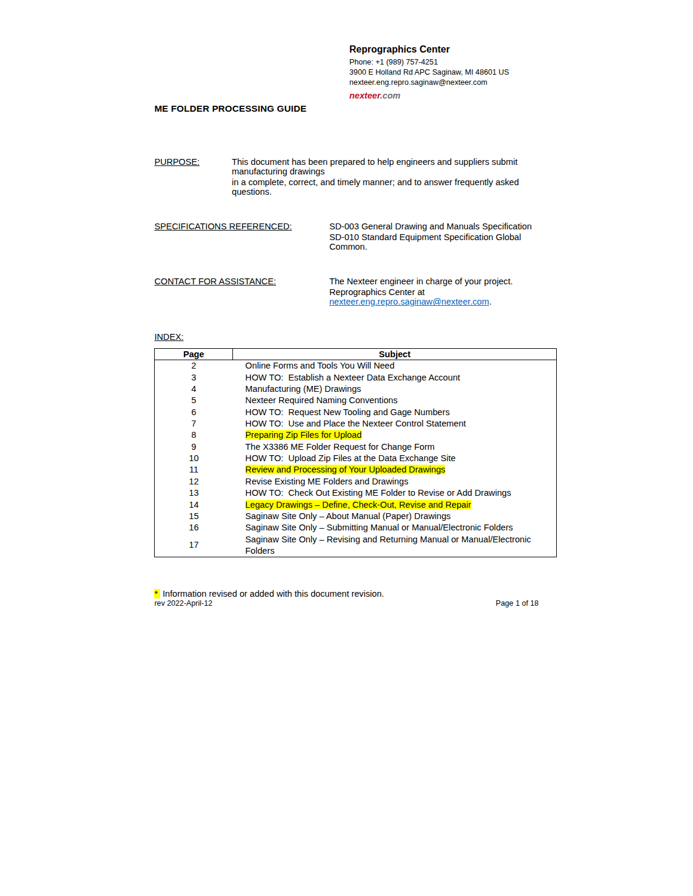ME FOLDER PROCESSING GUIDE
Reprographics Center
Phone: +1 (989) 757-4251
3900 E Holland Rd APC Saginaw, MI 48601 US
nexteer.eng.repro.saginaw@nexteer.com
nexteer.com
PURPOSE:
This document has been prepared to help engineers and suppliers submit manufacturing drawings
in a complete, correct, and timely manner; and to answer frequently asked questions.
SPECIFICATIONS REFERENCED:
SD-003 General Drawing and Manuals Specification
SD-010 Standard Equipment Specification Global Common.
CONTACT FOR ASSISTANCE:
The Nexteer engineer in charge of your project.
Reprographics Center at nexteer.eng.repro.saginaw@nexteer.com.
INDEX:
| Page | Subject |
| --- | --- |
| 2 | Online Forms and Tools You Will Need |
| 3 | HOW TO: Establish a Nexteer Data Exchange Account |
| 4 | Manufacturing (ME) Drawings |
| 5 | Nexteer Required Naming Conventions |
| 6 | HOW TO: Request New Tooling and Gage Numbers |
| 7 | HOW TO: Use and Place the Nexteer Control Statement |
| 8 | Preparing Zip Files for Upload |
| 9 | The X3386 ME Folder Request for Change Form |
| 10 | HOW TO: Upload Zip Files at the Data Exchange Site |
| 11 | Review and Processing of Your Uploaded Drawings |
| 12 | Revise Existing ME Folders and Drawings |
| 13 | HOW TO: Check Out Existing ME Folder to Revise or Add Drawings |
| 14 | Legacy Drawings – Define, Check-Out, Revise and Repair |
| 15 | Saginaw Site Only – About Manual (Paper) Drawings |
| 16 | Saginaw Site Only – Submitting Manual or Manual/Electronic Folders |
| 17 | Saginaw Site Only – Revising and Returning Manual or Manual/Electronic Folders |
* Information revised or added with this document revision.
rev 2022-April-12
Page 1 of 18